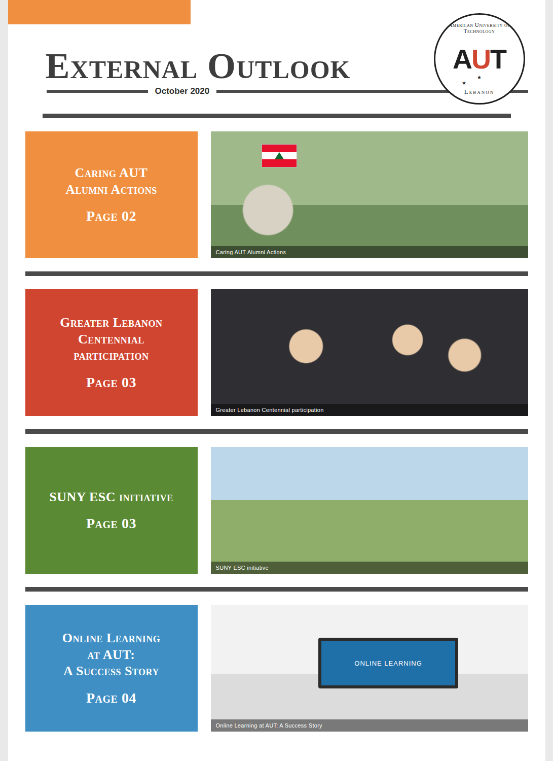American University of Technology ★ ★ Lebanon
AUT
External Outlook
October 2020
Caring AUT
Alumni Actions
Page 02
Caring AUT Alumni Actions
Greater Lebanon
Centennial
participation
Page 03
Greater Lebanon Centennial participation
SUNY ESC initiative
Page 03
SUNY ESC initiative
Online Learning
at AUT:
A Success Story
Page 04
ONLINE LEARNING
Online Learning at AUT: A Success Story